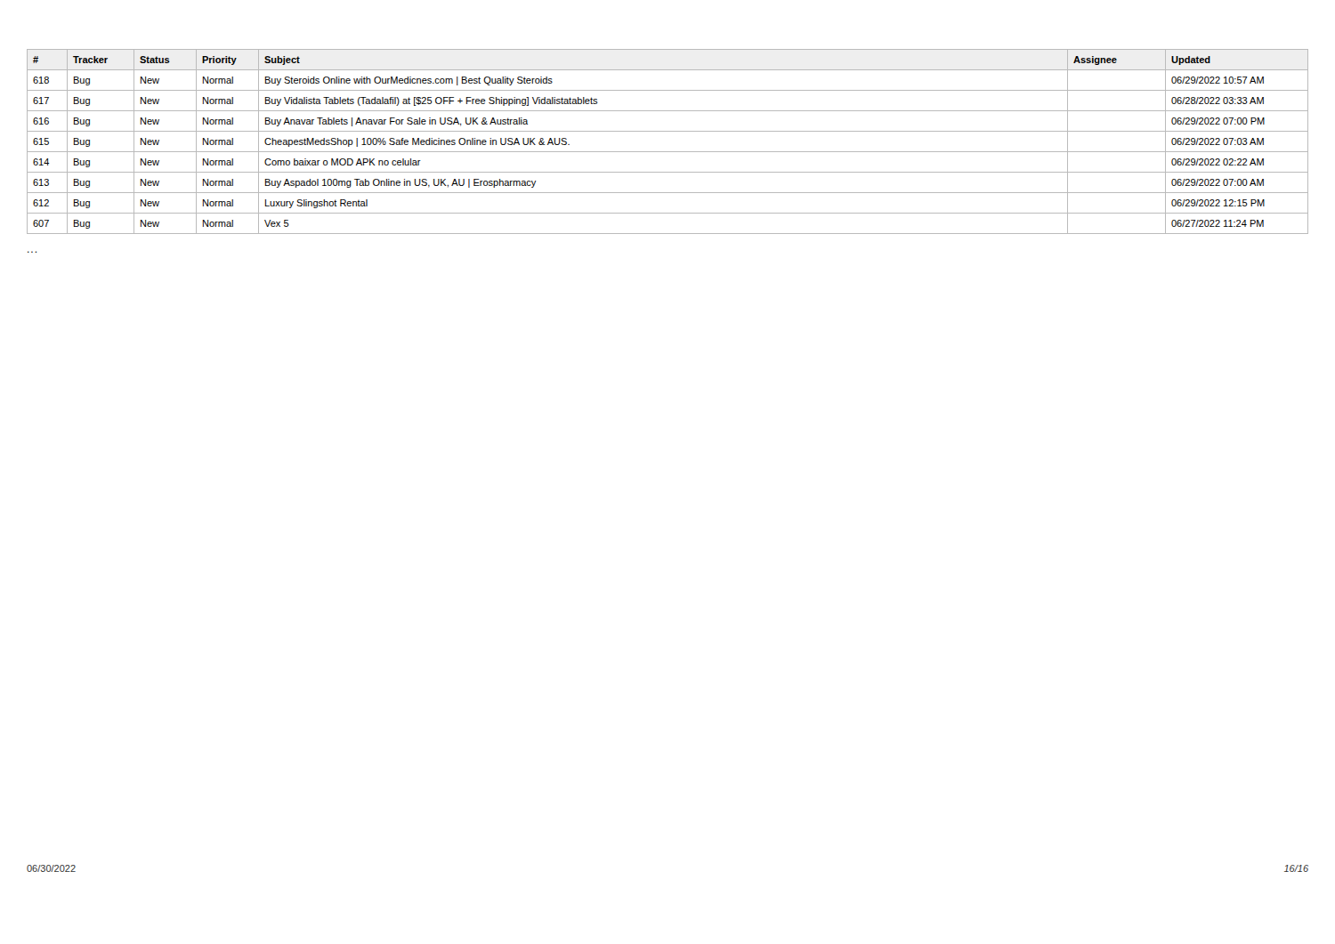| # | Tracker | Status | Priority | Subject | Assignee | Updated |
| --- | --- | --- | --- | --- | --- | --- |
| 618 | Bug | New | Normal | Buy Steroids Online with OurMedicnes.com / Best Quality Steroids | | 06/29/2022 10:57 AM |
| 617 | Bug | New | Normal | Buy Vidalista Tablets (Tadalafil) at [$25 OFF + Free Shipping] Vidalistatablets | | 06/28/2022 03:33 AM |
| 616 | Bug | New | Normal | Buy Anavar Tablets / Anavar For Sale in USA, UK & Australia | | 06/29/2022 07:00 PM |
| 615 | Bug | New | Normal | CheapestMedsShop / 100% Safe Medicines Online in USA UK & AUS. | | 06/29/2022 07:03 AM |
| 614 | Bug | New | Normal | Como baixar o MOD APK no celular | | 06/29/2022 02:22 AM |
| 613 | Bug | New | Normal | Buy Aspadol 100mg Tab Online in US, UK, AU / Erospharmacy | | 06/29/2022 07:00 AM |
| 612 | Bug | New | Normal | Luxury Slingshot Rental | | 06/29/2022 12:15 PM |
| 607 | Bug | New | Normal | Vex 5 | | 06/27/2022 11:24 PM |
...
06/30/2022 16/16